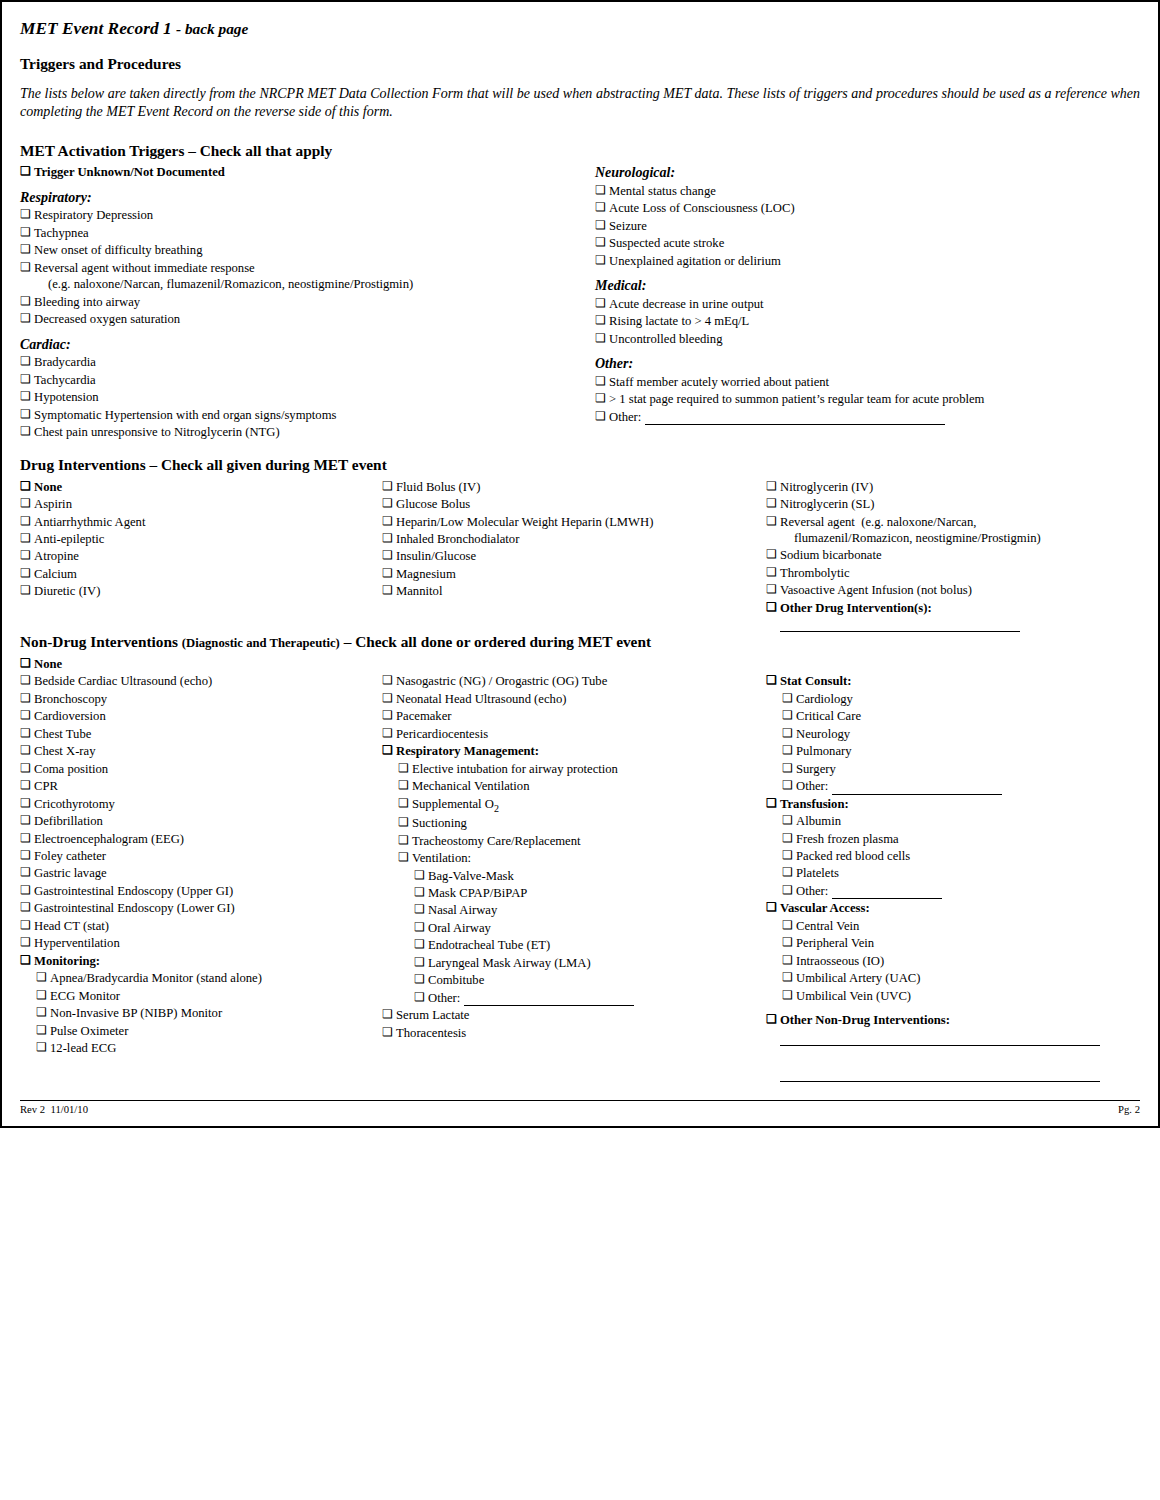MET Event Record 1 - back page
Triggers and Procedures
The lists below are taken directly from the NRCPR MET Data Collection Form that will be used when abstracting MET data. These lists of triggers and procedures should be used as a reference when completing the MET Event Record on the reverse side of this form.
MET Activation Triggers – Check all that apply
Trigger Unknown/Not Documented
Respiratory:
Respiratory Depression
Tachypnea
New onset of difficulty breathing
Reversal agent without immediate response (e.g. naloxone/Narcan, flumazenil/Romazicon, neostigmine/Prostigmin)
Bleeding into airway
Decreased oxygen saturation
Cardiac:
Bradycardia
Tachycardia
Hypotension
Symptomatic Hypertension with end organ signs/symptoms
Chest pain unresponsive to Nitroglycerin (NTG)
Neurological:
Mental status change
Acute Loss of Consciousness (LOC)
Seizure
Suspected acute stroke
Unexplained agitation or delirium
Medical:
Acute decrease in urine output
Rising lactate to > 4 mEq/L
Uncontrolled bleeding
Other:
Staff member acutely worried about patient
> 1 stat page required to summon patient’s regular team for acute problem
Other:
Drug Interventions – Check all given during MET event
None
Aspirin
Antiarrhythmic Agent
Anti-epileptic
Atropine
Calcium
Diuretic (IV)
Fluid Bolus (IV)
Glucose Bolus
Heparin/Low Molecular Weight Heparin (LMWH)
Inhaled Bronchodialator
Insulin/Glucose
Magnesium
Mannitol
Nitroglycerin (IV)
Nitroglycerin (SL)
Reversal agent (e.g. naloxone/Narcan, flumazenil/Romazicon, neostigmine/Prostigmin)
Sodium bicarbonate
Thrombolytic
Vasoactive Agent Infusion (not bolus)
Other Drug Intervention(s):
Non-Drug Interventions (Diagnostic and Therapeutic) – Check all done or ordered during MET event
None
Bedside Cardiac Ultrasound (echo)
Bronchoscopy
Cardioversion
Chest Tube
Chest X-ray
Coma position
CPR
Cricothyrotomy
Defibrillation
Electroencephalogram (EEG)
Foley catheter
Gastric lavage
Gastrointestinal Endoscopy (Upper GI)
Gastrointestinal Endoscopy (Lower GI)
Head CT (stat)
Hyperventilation
Monitoring:
Apnea/Bradycardia Monitor (stand alone)
ECG Monitor
Non-Invasive BP (NIBP) Monitor
Pulse Oximeter
12-lead ECG
Nasogastric (NG) / Orogastric (OG) Tube
Neonatal Head Ultrasound (echo)
Pacemaker
Pericardiocentesis
Respiratory Management:
Elective intubation for airway protection
Mechanical Ventilation
Supplemental O2
Suctioning
Tracheostomy Care/Replacement
Ventilation:
Bag-Valve-Mask
Mask CPAP/BiPAP
Nasal Airway
Oral Airway
Endotracheal Tube (ET)
Laryngeal Mask Airway (LMA)
Combitube
Other:
Serum Lactate
Thoracentesis
Stat Consult:
Cardiology
Critical Care
Neurology
Pulmonary
Surgery
Other:
Transfusion:
Albumin
Fresh frozen plasma
Packed red blood cells
Platelets
Other:
Vascular Access:
Central Vein
Peripheral Vein
Intraosseous (IO)
Umbilical Artery (UAC)
Umbilical Vein (UVC)
Other Non-Drug Interventions:
Rev 2 11/01/10 Pg. 2